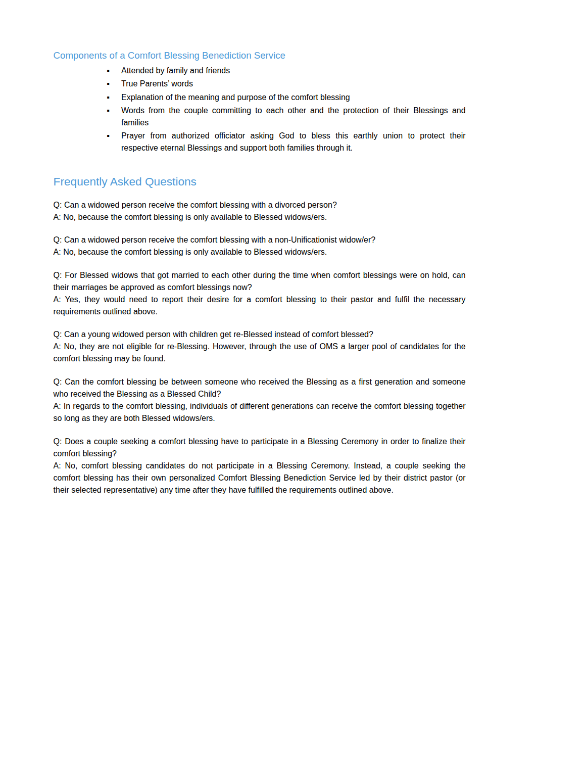Components of a Comfort Blessing Benediction Service
Attended by family and friends
True Parents’ words
Explanation of the meaning and purpose of the comfort blessing
Words from the couple committing to each other and the protection of their Blessings and families
Prayer from authorized officiator asking God to bless this earthly union to protect their respective eternal Blessings and support both families through it.
Frequently Asked Questions
Q: Can a widowed person receive the comfort blessing with a divorced person?
A: No, because the comfort blessing is only available to Blessed widows/ers.
Q: Can a widowed person receive the comfort blessing with a non-Unificationist widow/er?
A: No, because the comfort blessing is only available to Blessed widows/ers.
Q: For Blessed widows that got married to each other during the time when comfort blessings were on hold, can their marriages be approved as comfort blessings now?
A: Yes, they would need to report their desire for a comfort blessing to their pastor and fulfil the necessary requirements outlined above.
Q: Can a young widowed person with children get re-Blessed instead of comfort blessed?
A: No, they are not eligible for re-Blessing. However, through the use of OMS a larger pool of candidates for the comfort blessing may be found.
Q: Can the comfort blessing be between someone who received the Blessing as a first generation and someone who received the Blessing as a Blessed Child?
A: In regards to the comfort blessing, individuals of different generations can receive the comfort blessing together so long as they are both Blessed widows/ers.
Q: Does a couple seeking a comfort blessing have to participate in a Blessing Ceremony in order to finalize their comfort blessing?
A: No, comfort blessing candidates do not participate in a Blessing Ceremony. Instead, a couple seeking the comfort blessing has their own personalized Comfort Blessing Benediction Service led by their district pastor (or their selected representative) any time after they have fulfilled the requirements outlined above.